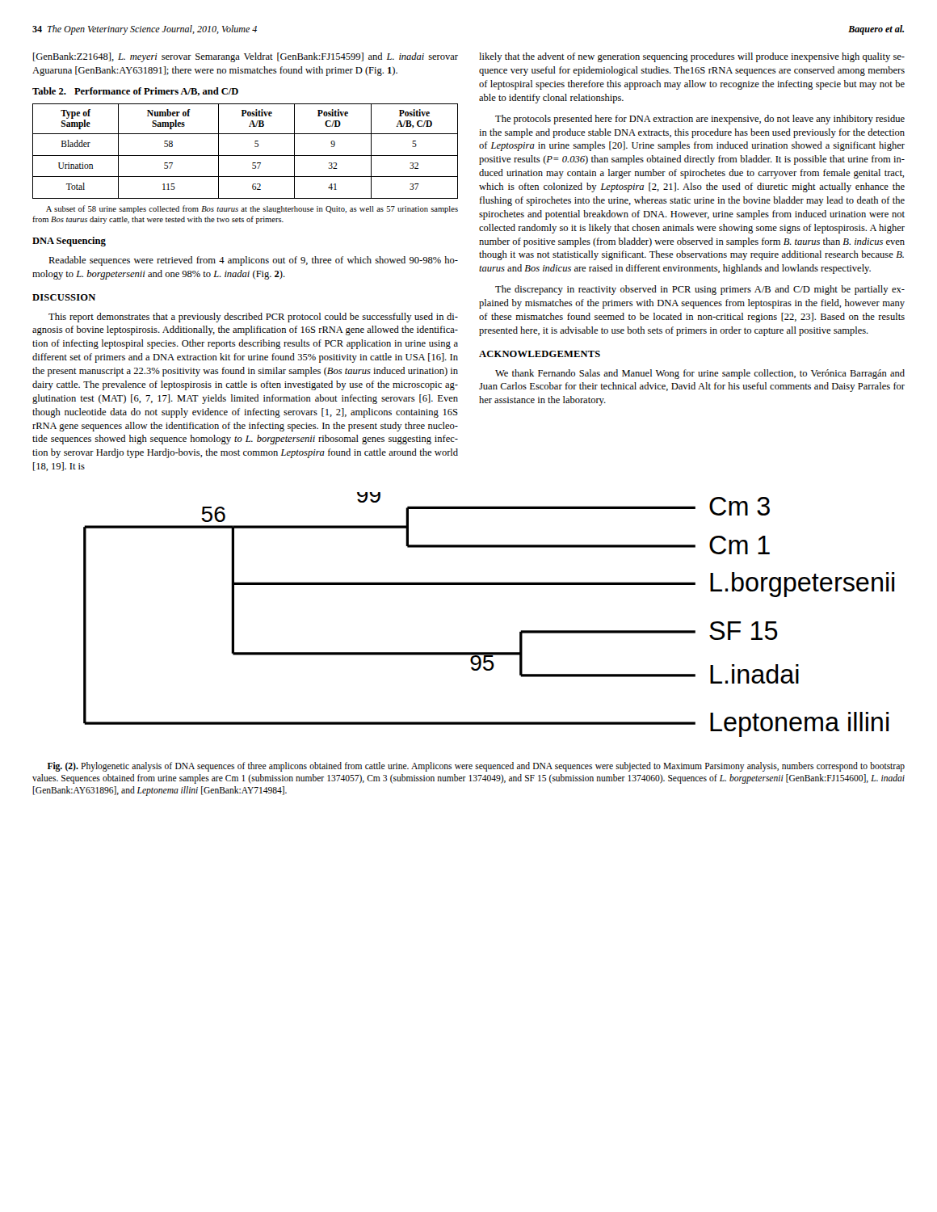34 The Open Veterinary Science Journal, 2010, Volume 4
Baquero et al.
[GenBank:Z21648], L. meyeri serovar Semaranga Veldrat [GenBank:FJ154599] and L. inadai serovar Aguaruna [GenBank:AY631891]; there were no mismatches found with primer D (Fig. 1).
Table 2. Performance of Primers A/B, and C/D
| Type of Sample | Number of Samples | Positive A/B | Positive C/D | Positive A/B, C/D |
| --- | --- | --- | --- | --- |
| Bladder | 58 | 5 | 9 | 5 |
| Urination | 57 | 57 | 32 | 32 |
| Total | 115 | 62 | 41 | 37 |
A subset of 58 urine samples collected from Bos taurus at the slaughterhouse in Quito, as well as 57 urination samples from Bos taurus dairy cattle, that were tested with the two sets of primers.
DNA Sequencing
Readable sequences were retrieved from 4 amplicons out of 9, three of which showed 90-98% homology to L. borgpetersenii and one 98% to L. inadai (Fig. 2).
DISCUSSION
This report demonstrates that a previously described PCR protocol could be successfully used in diagnosis of bovine leptospirosis. Additionally, the amplification of 16S rRNA gene allowed the identification of infecting leptospiral species. Other reports describing results of PCR application in urine using a different set of primers and a DNA extraction kit for urine found 35% positivity in cattle in USA [16]. In the present manuscript a 22.3% positivity was found in similar samples (Bos taurus induced urination) in dairy cattle. The prevalence of leptospirosis in cattle is often investigated by use of the microscopic agglutination test (MAT) [6, 7, 17]. MAT yields limited information about infecting serovars [6]. Even though nucleotide data do not supply evidence of infecting serovars [1, 2], amplicons containing 16S rRNA gene sequences allow the identification of the infecting species. In the present study three nucleotide sequences showed high sequence homology to L. borgpetersenii ribosomal genes suggesting infection by serovar Hardjo type Hardjo-bovis, the most common Leptospira found in cattle around the world [18, 19]. It is
likely that the advent of new generation sequencing procedures will produce inexpensive high quality sequence very useful for epidemiological studies. The16S rRNA sequences are conserved among members of leptospiral species therefore this approach may allow to recognize the infecting specie but may not be able to identify clonal relationships.
The protocols presented here for DNA extraction are inexpensive, do not leave any inhibitory residue in the sample and produce stable DNA extracts, this procedure has been used previously for the detection of Leptospira in urine samples [20]. Urine samples from induced urination showed a significant higher positive results (P= 0.036) than samples obtained directly from bladder. It is possible that urine from induced urination may contain a larger number of spirochetes due to carryover from female genital tract, which is often colonized by Leptospira [2, 21]. Also the used of diuretic might actually enhance the flushing of spirochetes into the urine, whereas static urine in the bovine bladder may lead to death of the spirochetes and potential breakdown of DNA. However, urine samples from induced urination were not collected randomly so it is likely that chosen animals were showing some signs of leptospirosis. A higher number of positive samples (from bladder) were observed in samples form B. taurus than B. indicus even though it was not statistically significant. These observations may require additional research because B. taurus and Bos indicus are raised in different environments, highlands and lowlands respectively.
The discrepancy in reactivity observed in PCR using primers A/B and C/D might be partially explained by mismatches of the primers with DNA sequences from leptospiras in the field, however many of these mismatches found seemed to be located in non-critical regions [22, 23]. Based on the results presented here, it is advisable to use both sets of primers in order to capture all positive samples.
ACKNOWLEDGEMENTS
We thank Fernando Salas and Manuel Wong for urine sample collection, to Verónica Barragán and Juan Carlos Escobar for their technical advice, David Alt for his useful comments and Daisy Parrales for her assistance in the laboratory.
99 56 95 Cm 3 Cm 1 L.borgpetersenii SF 15 L.inadai Leptonema illini
Fig. (2). Phylogenetic analysis of DNA sequences of three amplicons obtained from cattle urine. Amplicons were sequenced and DNA sequences were subjected to Maximum Parsimony analysis, numbers correspond to bootstrap values. Sequences obtained from urine samples are Cm 1 (submission number 1374057), Cm 3 (submission number 1374049), and SF 15 (submission number 1374060). Sequences of L. borgpetersenii [GenBank:FJ154600], L. inadai [GenBank:AY631896], and Leptonema illini [GenBank:AY714984].